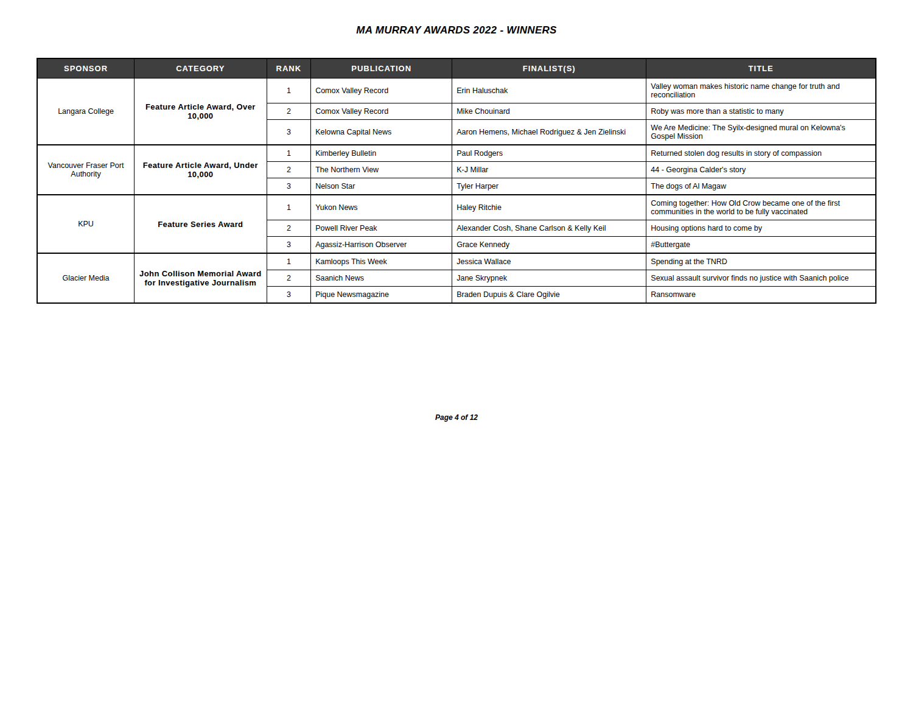MA MURRAY AWARDS 2022 - WINNERS
| SPONSOR | CATEGORY | RANK | PUBLICATION | FINALIST(S) | TITLE |
| --- | --- | --- | --- | --- | --- |
| Langara College | Feature Article Award, Over 10,000 | 1 | Comox Valley Record | Erin Haluschak | Valley woman makes historic name change for truth and reconciliation |
| 2 | Comox Valley Record | Mike Chouinard | Roby was more than a statistic to many |
| 3 | Kelowna Capital News | Aaron Hemens, Michael Rodriguez & Jen Zielinski | We Are Medicine: The Syilx-designed mural on Kelowna's Gospel Mission |
| Vancouver Fraser Port Authority | Feature Article Award, Under 10,000 | 1 | Kimberley Bulletin | Paul Rodgers | Returned stolen dog results in story of compassion |
| 2 | The Northern View | K-J Millar | 44 - Georgina Calder's story |
| 3 | Nelson Star | Tyler Harper | The dogs of Al Magaw |
| KPU | Feature Series Award | 1 | Yukon News | Haley Ritchie | Coming together: How Old Crow became one of the first communities in the world to be fully vaccinated |
| 2 | Powell River Peak | Alexander Cosh, Shane Carlson & Kelly Keil | Housing options hard to come by |
| 3 | Agassiz-Harrison Observer | Grace Kennedy | #Buttergate |
| Glacier Media | John Collison Memorial Award for Investigative Journalism | 1 | Kamloops This Week | Jessica Wallace | Spending at the TNRD |
| 2 | Saanich News | Jane Skrypnek | Sexual assault survivor finds no justice with Saanich police |
| 3 | Pique Newsmagazine | Braden Dupuis & Clare Ogilvie | Ransomware |
Page 4 of 12